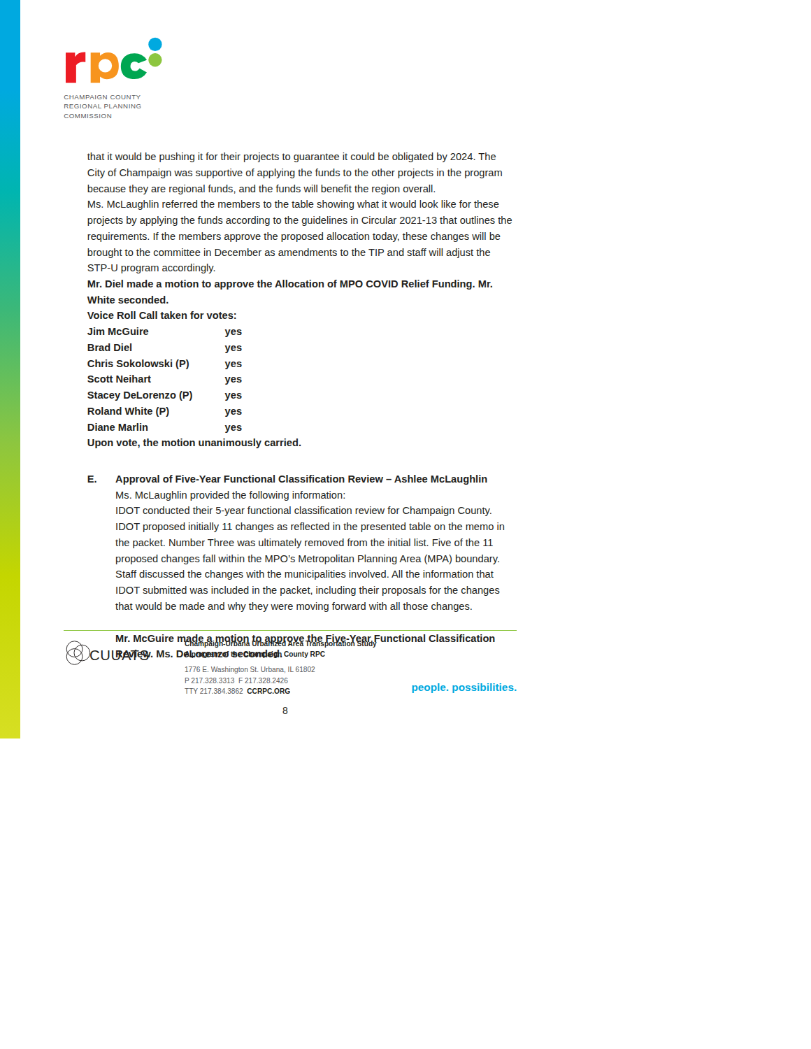Champaign County
Regional Planning
Commission
that it would be pushing it for their projects to guarantee it could be obligated by 2024. The City of Champaign was supportive of applying the funds to the other projects in the program because they are regional funds, and the funds will benefit the region overall.
Ms. McLaughlin referred the members to the table showing what it would look like for these projects by applying the funds according to the guidelines in Circular 2021-13 that outlines the requirements. If the members approve the proposed allocation today, these changes will be brought to the committee in December as amendments to the TIP and staff will adjust the STP-U program accordingly.
Mr. Diel made a motion to approve the Allocation of MPO COVID Relief Funding. Mr. White seconded.
Voice Roll Call taken for votes:
Jim McGuireyes Brad Dielyes Chris Sokolowski (P) yes Scott Neihartyes Stacey DeLorenzo (P) yes Roland White (P) yes Diane Marlinyes
Upon vote, the motion unanimously carried.
E.
Approval of Five-Year Functional Classification Review – Ashlee McLaughlin
Ms. McLaughlin provided the following information:
IDOT conducted their 5-year functional classification review for Champaign County. IDOT proposed initially 11 changes as reflected in the presented table on the memo in the packet. Number Three was ultimately removed from the initial list. Five of the 11 proposed changes fall within the MPO’s Metropolitan Planning Area (MPA) boundary. Staff discussed the changes with the municipalities involved. All the information that IDOT submitted was included in the packet, including their proposals for the changes that would be made and why they were moving forward with all those changes.
Mr. McGuire made a motion to approve the Five-Year Functional Classification Review. Ms. DeLorenzo seconded.
CUUATS
Champaign-Urbana Urbanized Area Transportation Study
A program of the Champaign County RPC
1776 E. Washington St. Urbana, IL 61802
P 217.328.3313 F 217.328.2426
TTY 217.384.3862 CCRPC.ORG
people. possibilities.
8